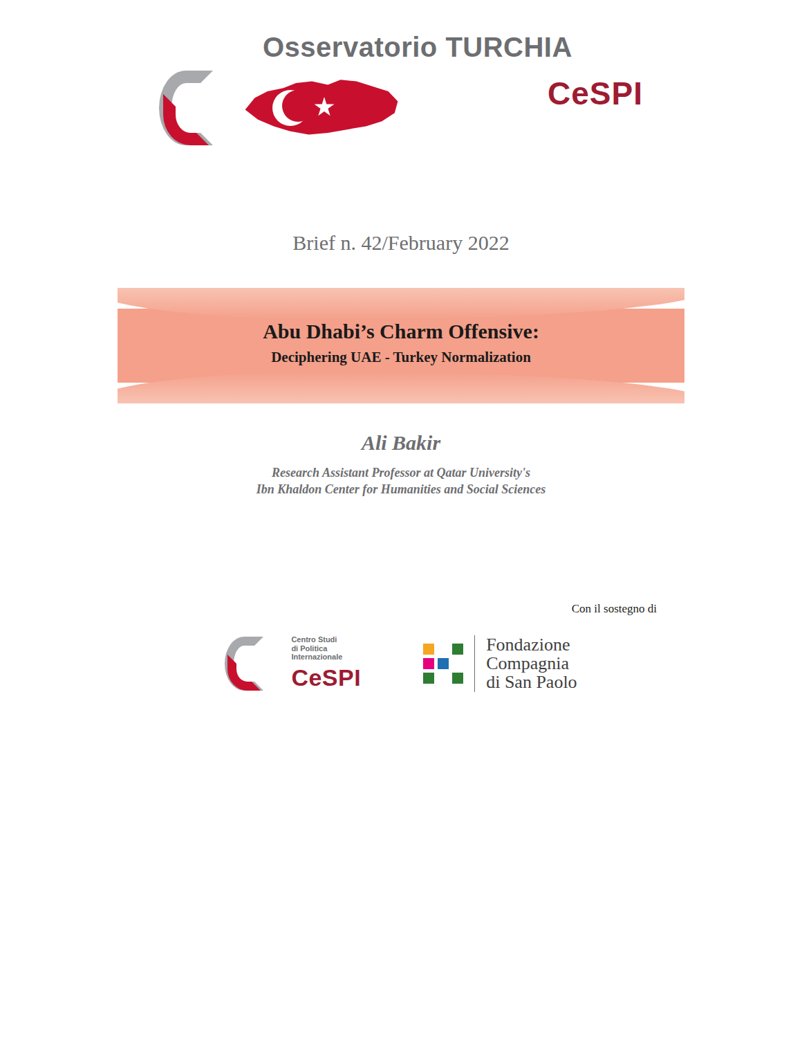Osservatorio TURCHIA
CeSPI
Brief n. 42/February 2022
Abu Dhabi’s Charm Offensive:
Deciphering UAE - Turkey Normalization
Ali Bakir
Research Assistant Professor at Qatar University's
Ibn Khaldon Center for Humanities and Social Sciences
Con il sostegno di
Centro Studi
di Politica
Internazionale
CeSPI
Fondazione
Compagnia
di San Paolo